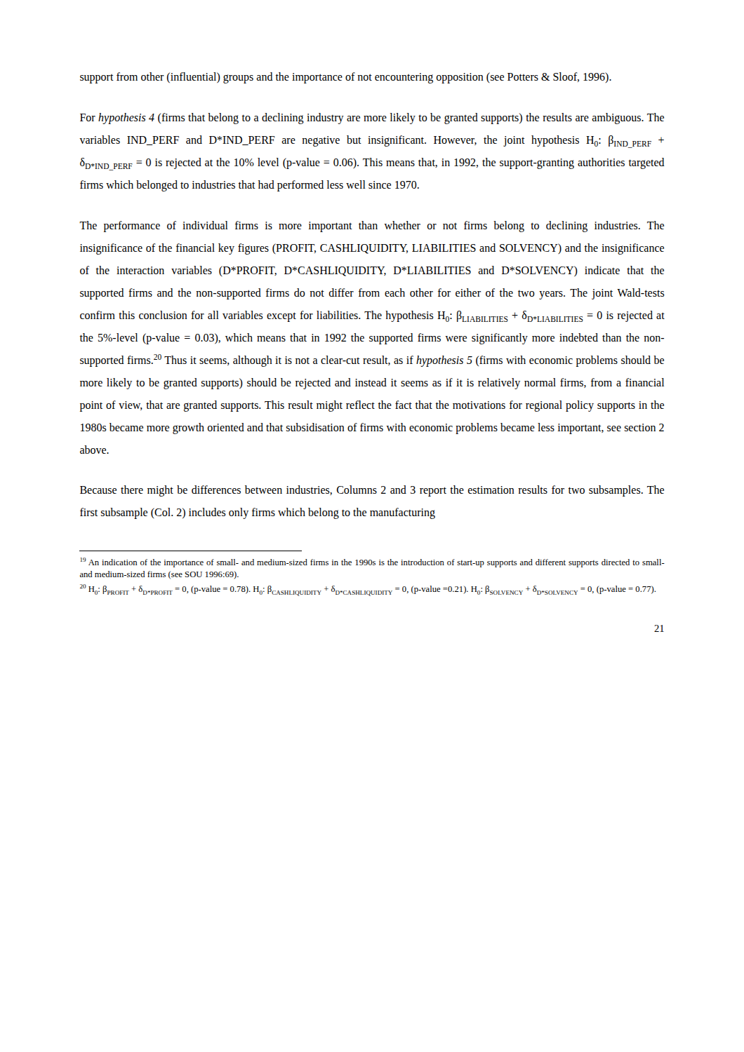support from other (influential) groups and the importance of not encountering opposition (see Potters & Sloof, 1996).
For hypothesis 4 (firms that belong to a declining industry are more likely to be granted supports) the results are ambiguous. The variables IND_PERF and D*IND_PERF are negative but insignificant. However, the joint hypothesis H0: βIND_PERF + δD*IND_PERF = 0 is rejected at the 10% level (p-value = 0.06). This means that, in 1992, the support-granting authorities targeted firms which belonged to industries that had performed less well since 1970.
The performance of individual firms is more important than whether or not firms belong to declining industries. The insignificance of the financial key figures (PROFIT, CASHLIQUIDITY, LIABILITIES and SOLVENCY) and the insignificance of the interaction variables (D*PROFIT, D*CASHLIQUIDITY, D*LIABILITIES and D*SOLVENCY) indicate that the supported firms and the non-supported firms do not differ from each other for either of the two years. The joint Wald-tests confirm this conclusion for all variables except for liabilities. The hypothesis H0: βLIABILITIES + δD*LIABILITIES = 0 is rejected at the 5%-level (p-value = 0.03), which means that in 1992 the supported firms were significantly more indebted than the non-supported firms.20 Thus it seems, although it is not a clear-cut result, as if hypothesis 5 (firms with economic problems should be more likely to be granted supports) should be rejected and instead it seems as if it is relatively normal firms, from a financial point of view, that are granted supports. This result might reflect the fact that the motivations for regional policy supports in the 1980s became more growth oriented and that subsidisation of firms with economic problems became less important, see section 2 above.
Because there might be differences between industries, Columns 2 and 3 report the estimation results for two subsamples. The first subsample (Col. 2) includes only firms which belong to the manufacturing
19 An indication of the importance of small- and medium-sized firms in the 1990s is the introduction of start-up supports and different supports directed to small- and medium-sized firms (see SOU 1996:69).
20 H0: βPROFIT + δD*PROFIT = 0, (p-value = 0.78). H0: βCASHLIQUIDITY + δD*CASHLIQUIDITY = 0, (p-value =0.21). H0: βSOLVENCY + δD*SOLVENCY = 0, (p-value = 0.77).
21